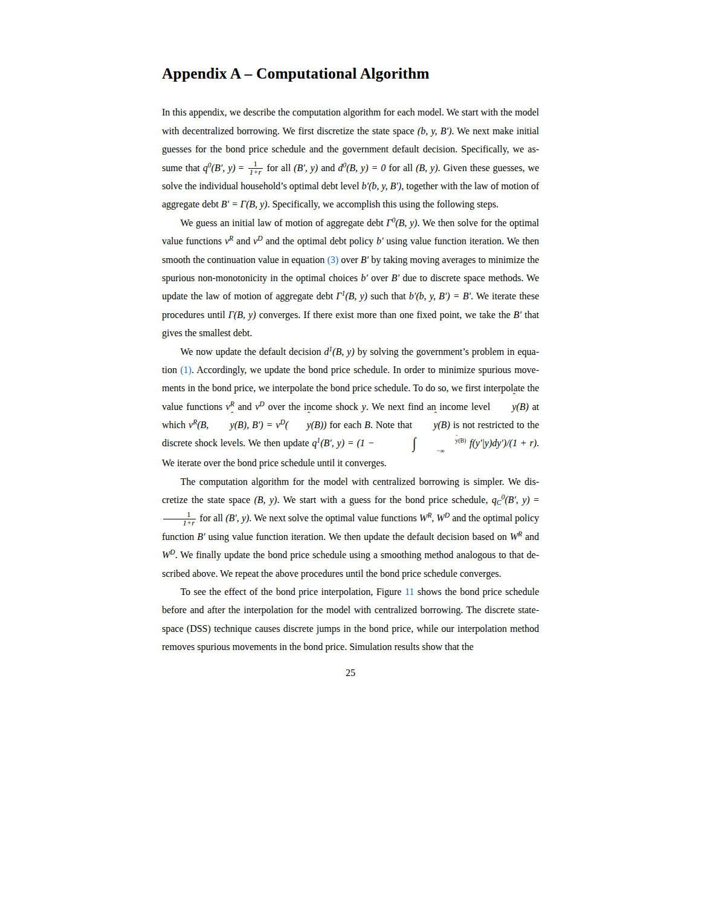Appendix A – Computational Algorithm
In this appendix, we describe the computation algorithm for each model. We start with the model with decentralized borrowing. We first discretize the state space (b, y, B′). We next make initial guesses for the bond price schedule and the government default decision. Specifically, we assume that q0(B′, y) = 11+r for all (B′, y) and d0(B, y) = 0 for all (B, y). Given these guesses, we solve the individual household’s optimal debt level b′(b, y, B′), together with the law of motion of aggregate debt B′ = Γ(B, y). Specifically, we accomplish this using the following steps.
We guess an initial law of motion of aggregate debt Γ0(B, y). We then solve for the optimal value functions vR and vD and the optimal debt policy b′ using value function iteration. We then smooth the continuation value in equation (3) over B′ by taking moving averages to minimize the spurious non-monotonicity in the optimal choices b′ over B′ due to discrete space methods. We update the law of motion of aggregate debt Γ1(B, y) such that b′(b, y, B′) = B′. We iterate these procedures until Γ(B, y) converges. If there exist more than one fixed point, we take the B′ that gives the smallest debt.
We now update the default decision d1(B, y) by solving the government’s problem in equation (1). Accordingly, we update the bond price schedule. In order to minimize spurious movements in the bond price, we interpolate the bond price schedule. To do so, we first interpolate the value functions vR and vD over the income shock y. We next find an income level ̂y(B) at which vR(B, ̂y(B), B′) = vD(̂y(B)) for each B. Note that ̂y(B) is not restricted to the discrete shock levels. We then update q1(B′, y) = (1 − ∫̂y(B)−∞ f(y′|y)dy′)/(1 + r). We iterate over the bond price schedule until it converges.
The computation algorithm for the model with centralized borrowing is simpler. We discretize the state space (B, y). We start with a guess for the bond price schedule, qC0(B′, y) = 11+r for all (B′, y). We next solve the optimal value functions WR, WD and the optimal policy function B′ using value function iteration. We then update the default decision based on WR and WD. We finally update the bond price schedule using a smoothing method analogous to that described above. We repeat the above procedures until the bond price schedule converges.
To see the effect of the bond price interpolation, Figure 11 shows the bond price schedule before and after the interpolation for the model with centralized borrowing. The discrete state-space (DSS) technique causes discrete jumps in the bond price, while our interpolation method removes spurious movements in the bond price. Simulation results show that the
25